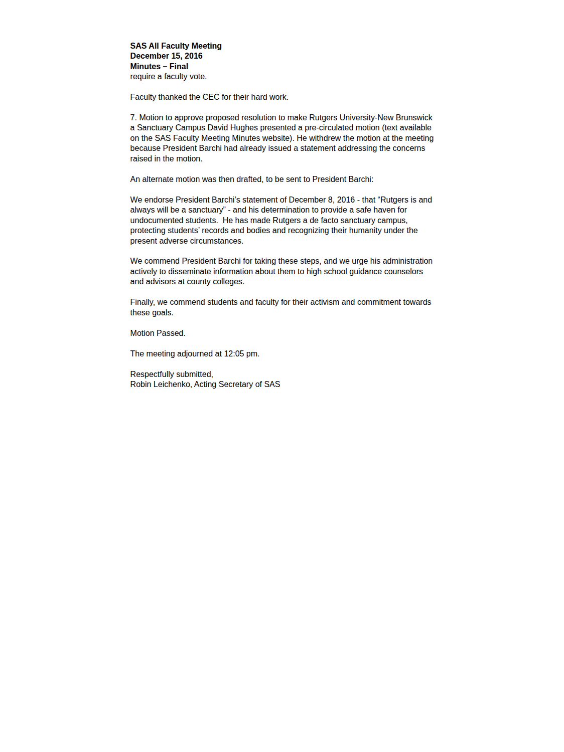SAS All Faculty Meeting
December 15, 2016
Minutes – Final
require a faculty vote.
Faculty thanked the CEC for their hard work.
7. Motion to approve proposed resolution to make Rutgers University-New Brunswick a Sanctuary Campus David Hughes presented a pre-circulated motion (text available on the SAS Faculty Meeting Minutes website). He withdrew the motion at the meeting because President Barchi had already issued a statement addressing the concerns raised in the motion.
An alternate motion was then drafted, to be sent to President Barchi:
We endorse President Barchi’s statement of December 8, 2016 - that “Rutgers is and always will be a sanctuary” - and his determination to provide a safe haven for undocumented students. He has made Rutgers a de facto sanctuary campus, protecting students’ records and bodies and recognizing their humanity under the present adverse circumstances.
We commend President Barchi for taking these steps, and we urge his administration actively to disseminate information about them to high school guidance counselors and advisors at county colleges.
Finally, we commend students and faculty for their activism and commitment towards these goals.
Motion Passed.
The meeting adjourned at 12:05 pm.
Respectfully submitted,
Robin Leichenko, Acting Secretary of SAS